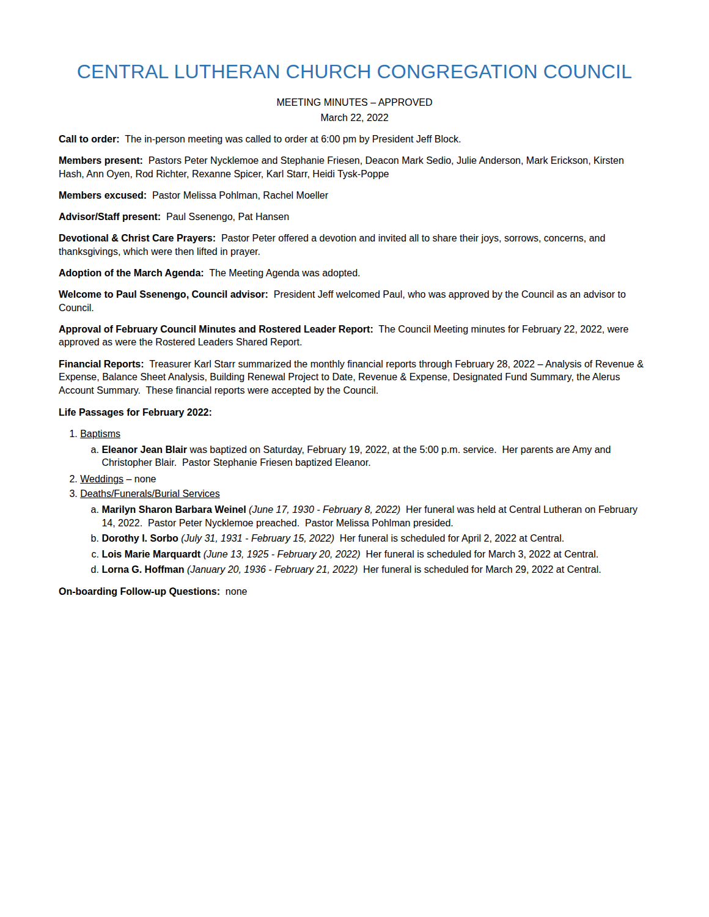CENTRAL LUTHERAN CHURCH CONGREGATION COUNCIL
MEETING MINUTES – APPROVED
March 22, 2022
Call to order: The in-person meeting was called to order at 6:00 pm by President Jeff Block.
Members present: Pastors Peter Nycklemoe and Stephanie Friesen, Deacon Mark Sedio, Julie Anderson, Mark Erickson, Kirsten Hash, Ann Oyen, Rod Richter, Rexanne Spicer, Karl Starr, Heidi Tysk-Poppe
Members excused: Pastor Melissa Pohlman, Rachel Moeller
Advisor/Staff present: Paul Ssenengo, Pat Hansen
Devotional & Christ Care Prayers: Pastor Peter offered a devotion and invited all to share their joys, sorrows, concerns, and thanksgivings, which were then lifted in prayer.
Adoption of the March Agenda: The Meeting Agenda was adopted.
Welcome to Paul Ssenengo, Council advisor: President Jeff welcomed Paul, who was approved by the Council as an advisor to Council.
Approval of February Council Minutes and Rostered Leader Report: The Council Meeting minutes for February 22, 2022, were approved as were the Rostered Leaders Shared Report.
Financial Reports: Treasurer Karl Starr summarized the monthly financial reports through February 28, 2022 – Analysis of Revenue & Expense, Balance Sheet Analysis, Building Renewal Project to Date, Revenue & Expense, Designated Fund Summary, the Alerus Account Summary. These financial reports were accepted by the Council.
Life Passages for February 2022:
Baptisms
Eleanor Jean Blair was baptized on Saturday, February 19, 2022, at the 5:00 p.m. service. Her parents are Amy and Christopher Blair. Pastor Stephanie Friesen baptized Eleanor.
Weddings – none
Deaths/Funerals/Burial Services
Marilyn Sharon Barbara Weinel (June 17, 1930 - February 8, 2022) Her funeral was held at Central Lutheran on February 14, 2022. Pastor Peter Nycklemoe preached. Pastor Melissa Pohlman presided.
Dorothy I. Sorbo (July 31, 1931 - February 15, 2022) Her funeral is scheduled for April 2, 2022 at Central.
Lois Marie Marquardt (June 13, 1925 - February 20, 2022) Her funeral is scheduled for March 3, 2022 at Central.
Lorna G. Hoffman (January 20, 1936 - February 21, 2022) Her funeral is scheduled for March 29, 2022 at Central.
On-boarding Follow-up Questions: none